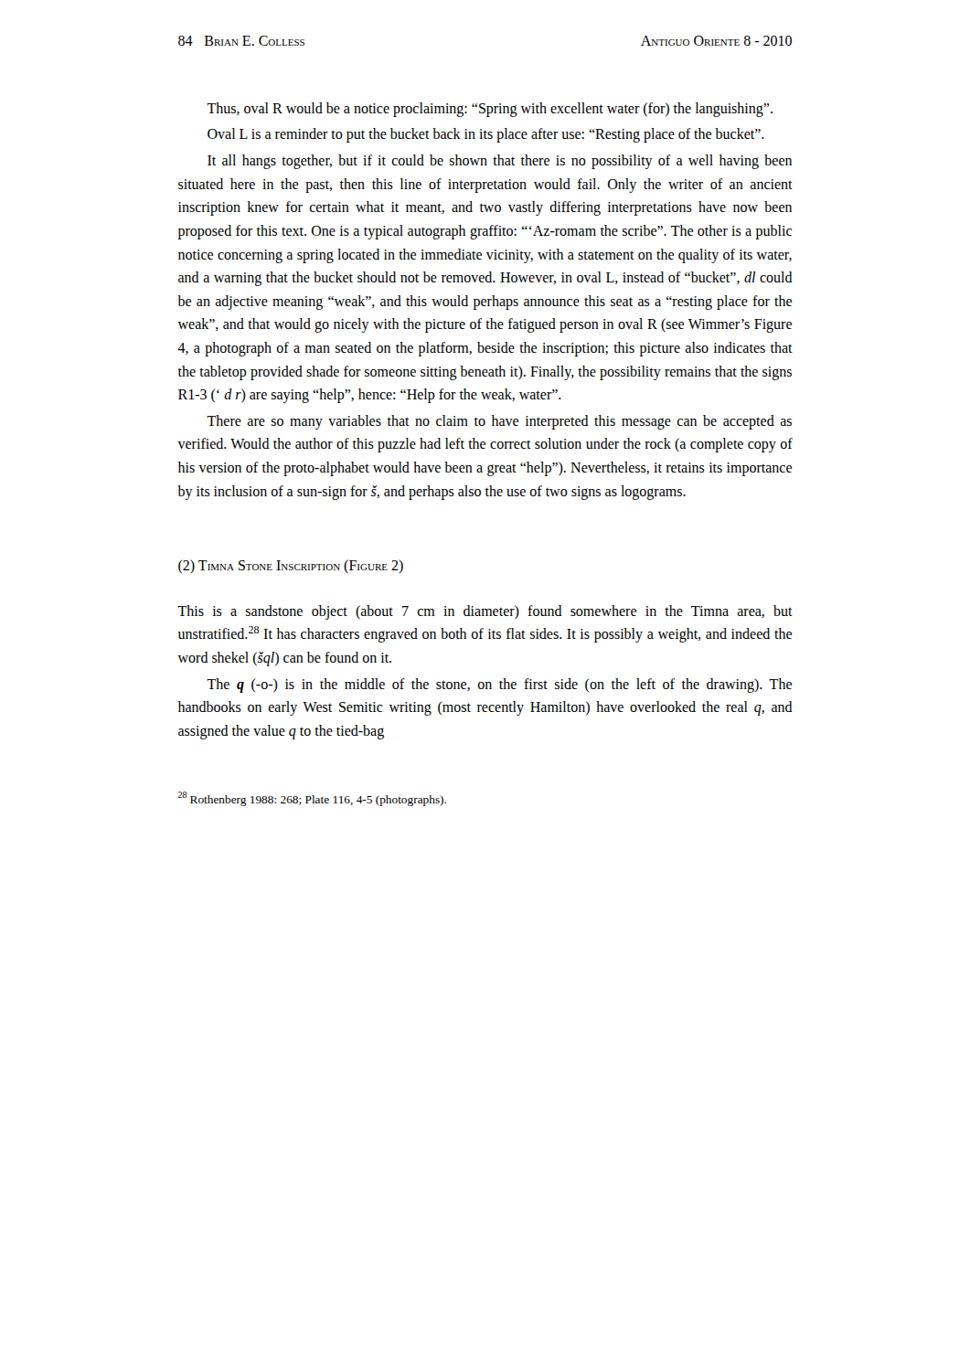84 Brian E. Colless Antiguo Oriente 8 - 2010
Thus, oval R would be a notice proclaiming: “Spring with excellent water (for) the languishing”.
Oval L is a reminder to put the bucket back in its place after use: “Resting place of the bucket”.
It all hangs together, but if it could be shown that there is no possibility of a well having been situated here in the past, then this line of interpretation would fail. Only the writer of an ancient inscription knew for certain what it meant, and two vastly differing interpretations have now been proposed for this text. One is a typical autograph graffito: “‘Az-romam the scribe”. The other is a public notice concerning a spring located in the immediate vicinity, with a statement on the quality of its water, and a warning that the bucket should not be removed. However, in oval L, instead of “bucket”, dl could be an adjective meaning “weak”, and this would perhaps announce this seat as a “resting place for the weak”, and that would go nicely with the picture of the fatigued person in oval R (see Wimmer’s Figure 4, a photograph of a man seated on the platform, beside the inscription; this picture also indicates that the tabletop provided shade for someone sitting beneath it). Finally, the possibility remains that the signs R1-3 (‘ d r) are saying “help”, hence: “Help for the weak, water”.
There are so many variables that no claim to have interpreted this message can be accepted as verified. Would the author of this puzzle had left the correct solution under the rock (a complete copy of his version of the proto-alphabet would have been a great “help”). Nevertheless, it retains its importance by its inclusion of a sun-sign for š, and perhaps also the use of two signs as logograms.
(2) Timna Stone Inscription (Figure 2)
This is a sandstone object (about 7 cm in diameter) found somewhere in the Timna area, but unstratified.28 It has characters engraved on both of its flat sides. It is possibly a weight, and indeed the word shekel (šql) can be found on it.
The q (-o-) is in the middle of the stone, on the first side (on the left of the drawing). The handbooks on early West Semitic writing (most recently Hamilton) have overlooked the real q, and assigned the value q to the tied-bag
28Rothenberg 1988: 268; Plate 116, 4-5 (photographs).